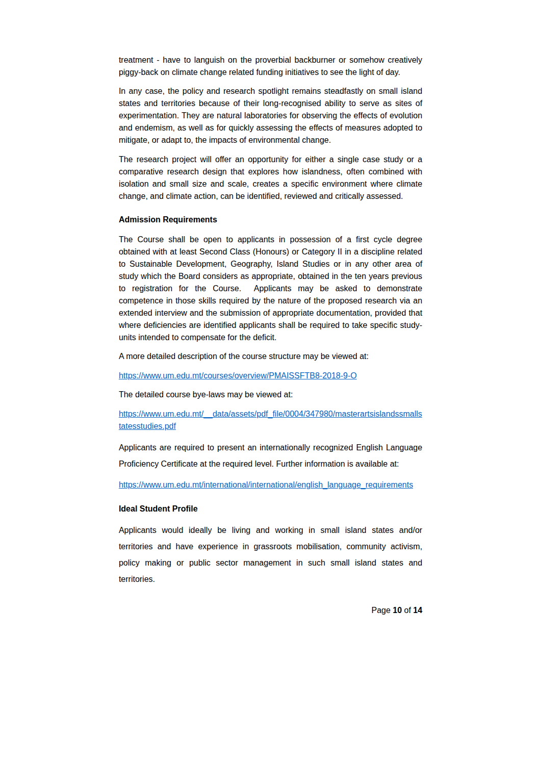treatment - have to languish on the proverbial backburner or somehow creatively piggy-back on climate change related funding initiatives to see the light of day.
In any case, the policy and research spotlight remains steadfastly on small island states and territories because of their long-recognised ability to serve as sites of experimentation. They are natural laboratories for observing the effects of evolution and endemism, as well as for quickly assessing the effects of measures adopted to mitigate, or adapt to, the impacts of environmental change.
The research project will offer an opportunity for either a single case study or a comparative research design that explores how islandness, often combined with isolation and small size and scale, creates a specific environment where climate change, and climate action, can be identified, reviewed and critically assessed.
Admission Requirements
The Course shall be open to applicants in possession of a first cycle degree obtained with at least Second Class (Honours) or Category II in a discipline related to Sustainable Development, Geography, Island Studies or in any other area of study which the Board considers as appropriate, obtained in the ten years previous to registration for the Course. Applicants may be asked to demonstrate competence in those skills required by the nature of the proposed research via an extended interview and the submission of appropriate documentation, provided that where deficiencies are identified applicants shall be required to take specific study-units intended to compensate for the deficit.
A more detailed description of the course structure may be viewed at:
https://www.um.edu.mt/courses/overview/PMAISSFTB8-2018-9-O
The detailed course bye-laws may be viewed at:
https://www.um.edu.mt/__data/assets/pdf_file/0004/347980/masterartsislandssmallstatesstudies.pdf
Applicants are required to present an internationally recognized English Language Proficiency Certificate at the required level. Further information is available at:
https://www.um.edu.mt/international/international/english_language_requirements
Ideal Student Profile
Applicants would ideally be living and working in small island states and/or territories and have experience in grassroots mobilisation, community activism, policy making or public sector management in such small island states and territories.
Page 10 of 14